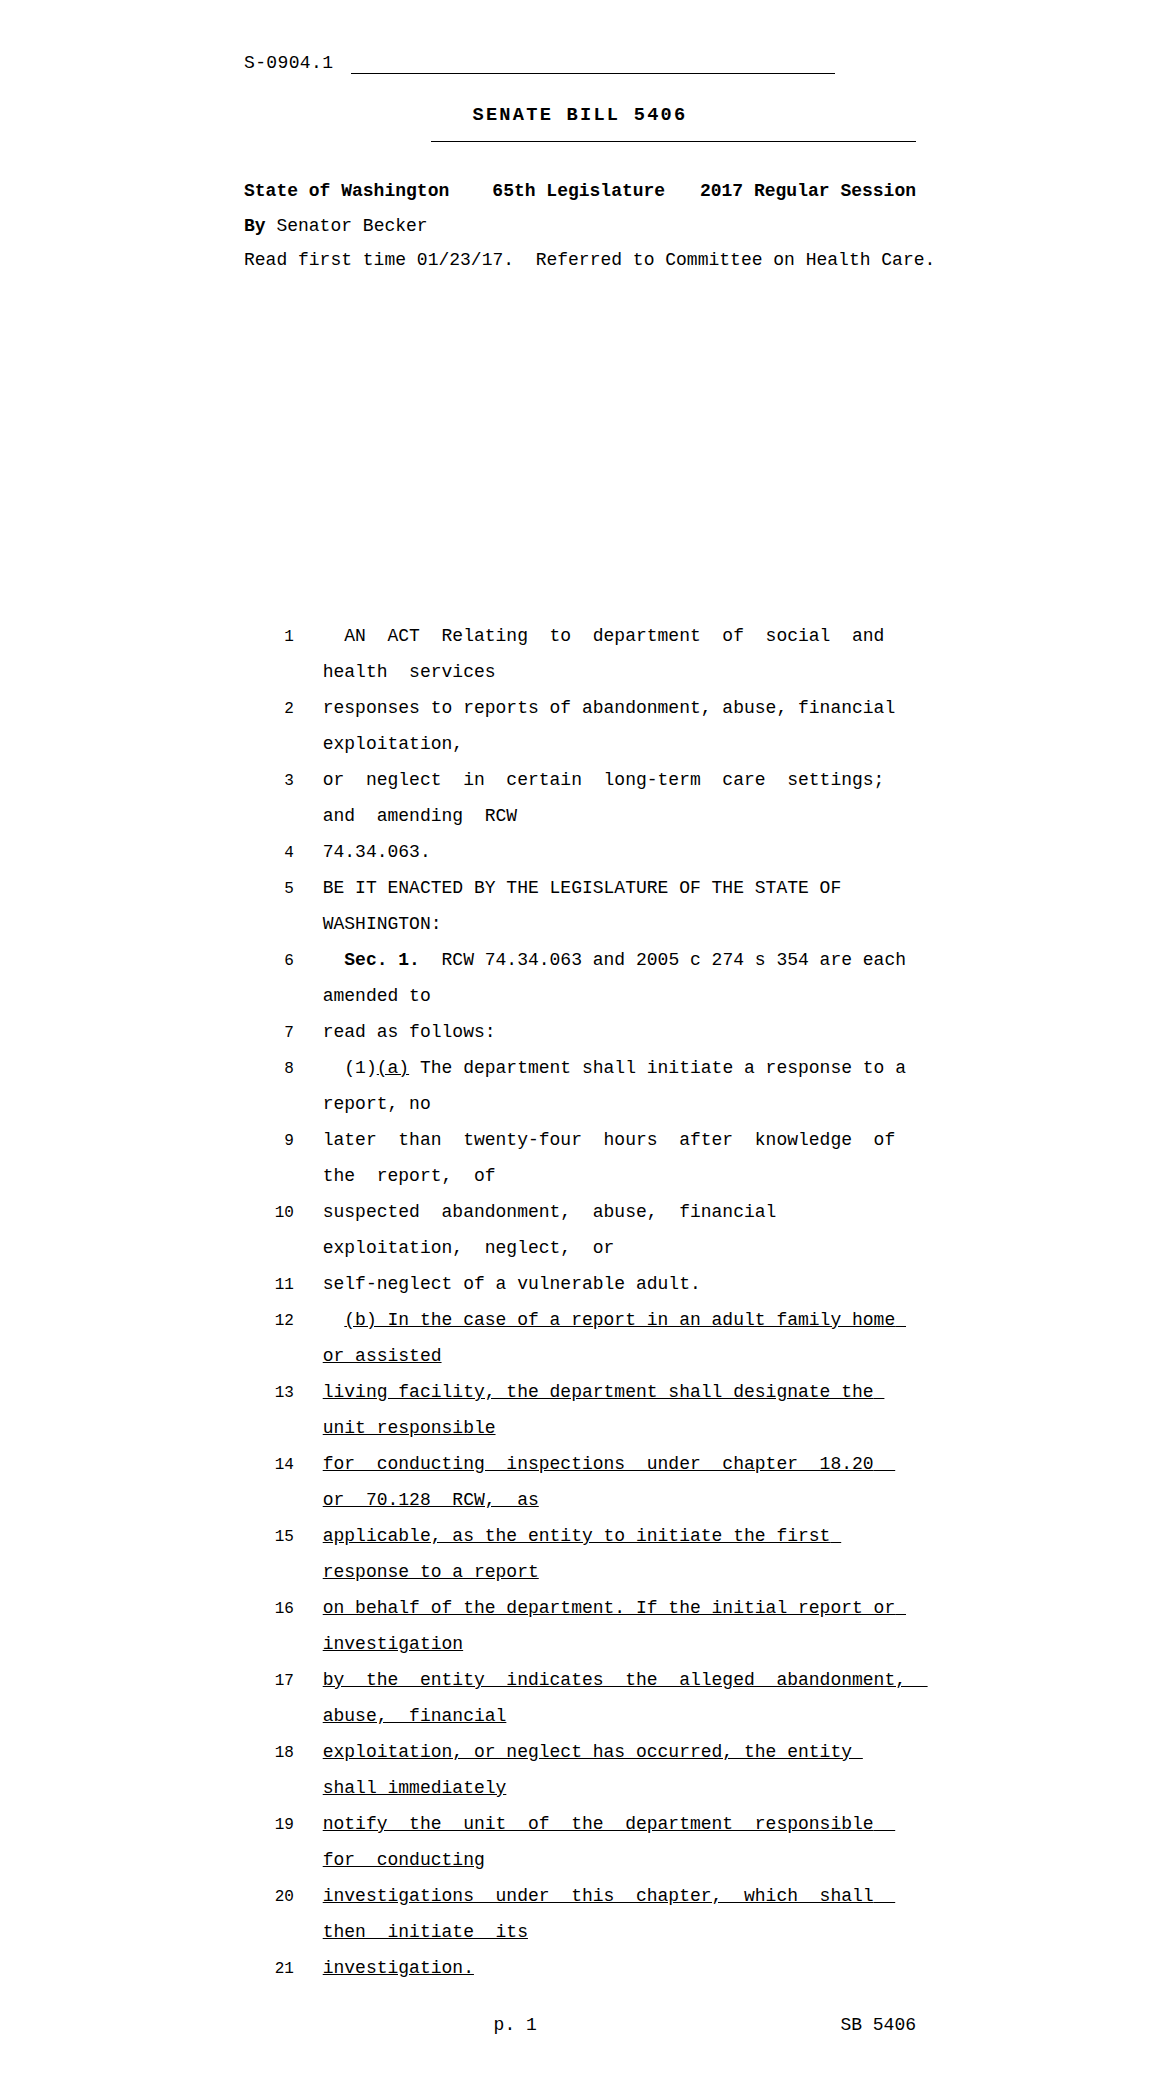S-0904.1
SENATE BILL 5406
State of Washington 65th Legislature 2017 Regular Session
By Senator Becker
Read first time 01/23/17. Referred to Committee on Health Care.
1 AN ACT Relating to department of social and health services
2 responses to reports of abandonment, abuse, financial exploitation,
3 or neglect in certain long-term care settings; and amending RCW
474.34.063.
5 BE IT ENACTED BY THE LEGISLATURE OF THE STATE OF WASHINGTON:
6 Sec. 1. RCW 74.34.063 and 2005 c 274 s 354 are each amended to
7 read as follows:
8 (1)(a) The department shall initiate a response to a report, no
9 later than twenty-four hours after knowledge of the report, of
10 suspected abandonment, abuse, financial exploitation, neglect, or
11 self-neglect of a vulnerable adult.
12 (b) In the case of a report in an adult family home or assisted
13 living facility, the department shall designate the unit responsible
14 for conducting inspections under chapter 18.20 or 70.128 RCW, as
15 applicable, as the entity to initiate the first response to a report
16 on behalf of the department. If the initial report or investigation
17 by the entity indicates the alleged abandonment, abuse, financial
18 exploitation, or neglect has occurred, the entity shall immediately
19 notify the unit of the department responsible for conducting
20 investigations under this chapter, which shall then initiate its
21 investigation.
p. 1 SB 5406